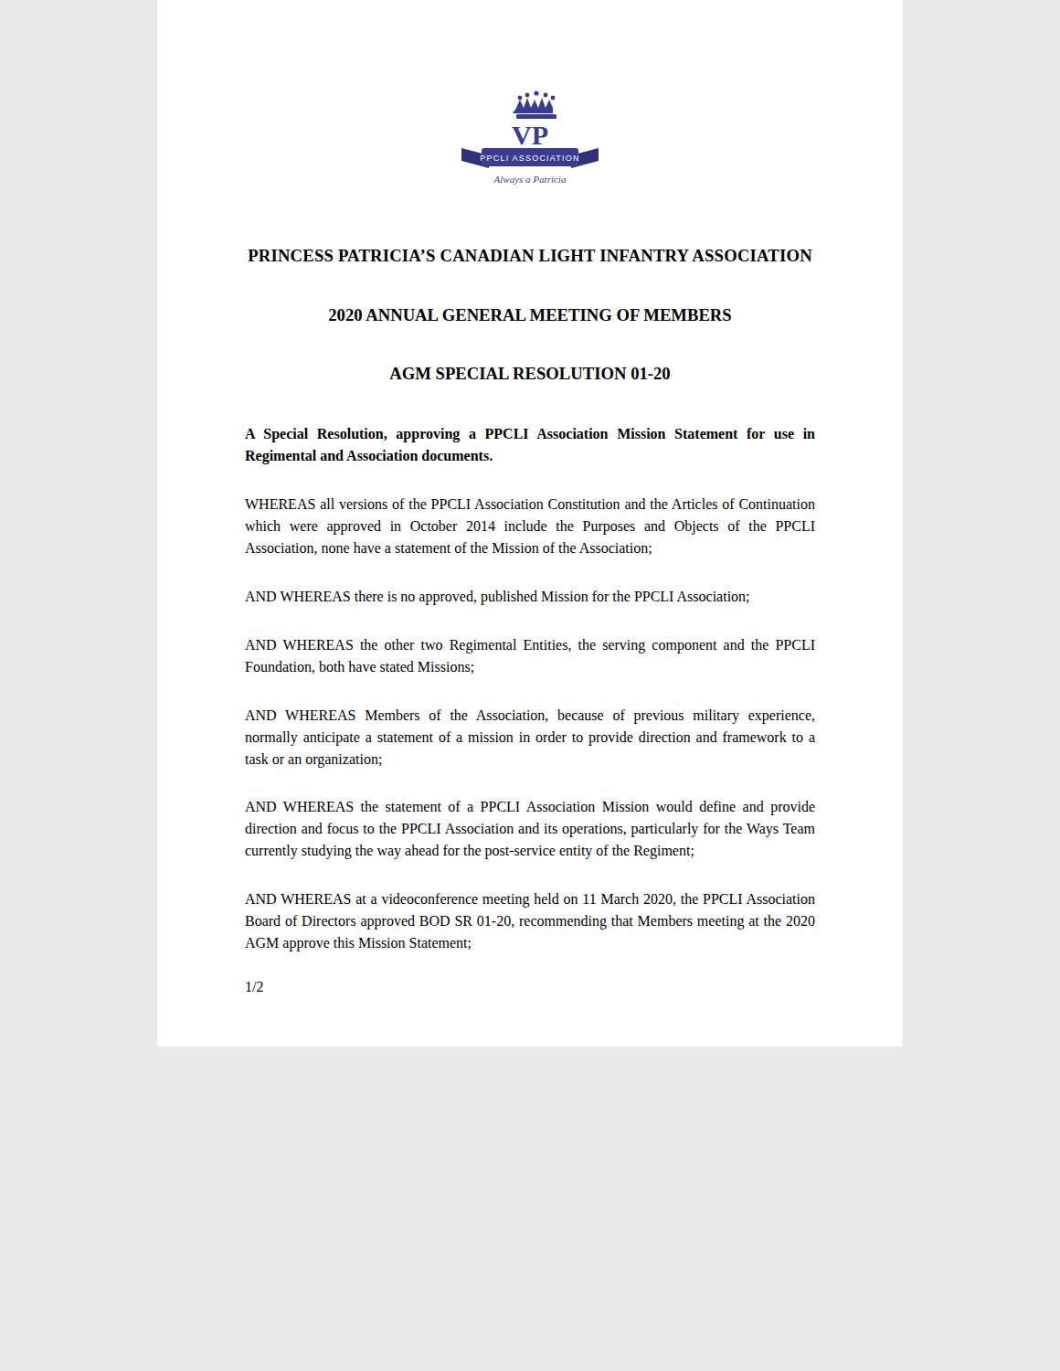VP PPCLI ASSOCIATION Always a Patricia
PRINCESS PATRICIA’S CANADIAN LIGHT INFANTRY ASSOCIATION
2020 ANNUAL GENERAL MEETING OF MEMBERS
AGM SPECIAL RESOLUTION 01-20
A Special Resolution, approving a PPCLI Association Mission Statement for use in Regimental and Association documents.
WHEREAS all versions of the PPCLI Association Constitution and the Articles of Continuation which were approved in October 2014 include the Purposes and Objects of the PPCLI Association, none have a statement of the Mission of the Association;
AND WHEREAS there is no approved, published Mission for the PPCLI Association;
AND WHEREAS the other two Regimental Entities, the serving component and the PPCLI Foundation, both have stated Missions;
AND WHEREAS Members of the Association, because of previous military experience, normally anticipate a statement of a mission in order to provide direction and framework to a task or an organization;
AND WHEREAS the statement of a PPCLI Association Mission would define and provide direction and focus to the PPCLI Association and its operations, particularly for the Ways Team currently studying the way ahead for the post-service entity of the Regiment;
AND WHEREAS at a videoconference meeting held on 11 March 2020, the PPCLI Association Board of Directors approved BOD SR 01-20, recommending that Members meeting at the 2020 AGM approve this Mission Statement;
1/2